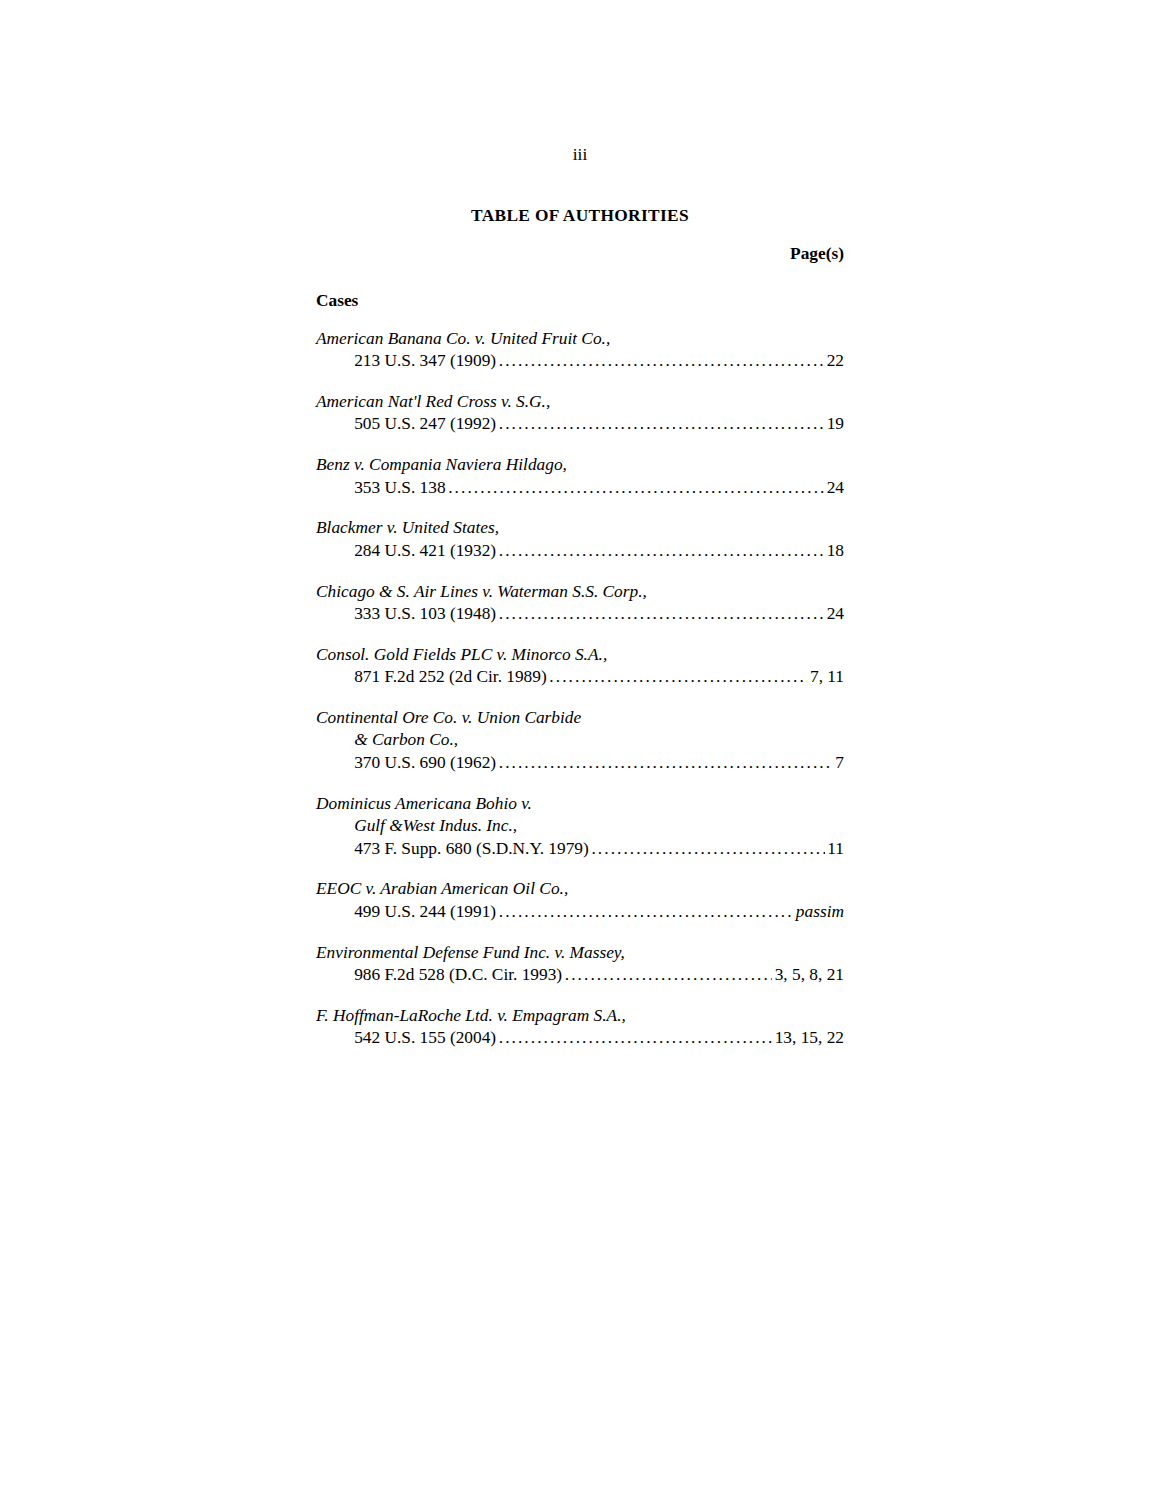iii
TABLE OF AUTHORITIES
Page(s)
Cases
American Banana Co. v. United Fruit Co.,
213 U.S. 347 (1909) .......................................................................... 22
American Nat'l Red Cross v. S.G.,
505 U.S. 247 (1992) .......................................................................... 19
Benz v. Compania Naviera Hildago,
353 U.S. 138 .......................................................................... 24
Blackmer v. United States,
284 U.S. 421 (1932) .......................................................................... 18
Chicago & S. Air Lines v. Waterman S.S. Corp.,
333 U.S. 103 (1948) .......................................................................... 24
Consol. Gold Fields PLC v. Minorco S.A.,
871 F.2d 252 (2d Cir. 1989) .......................................................................... 7, 11
Continental Ore Co. v. Union Carbide
& Carbon Co.,
370 U.S. 690 (1962) .......................................................................... 7
Dominicus Americana Bohio v.
Gulf &West Indus. Inc.,
473 F. Supp. 680 (S.D.N.Y. 1979) .......................................................................... 11
EEOC v. Arabian American Oil Co.,
499 U.S. 244 (1991) .......................................................................... passim
Environmental Defense Fund Inc. v. Massey,
986 F.2d 528 (D.C. Cir. 1993) .......................................................................... 3, 5, 8, 21
F. Hoffman-LaRoche Ltd. v. Empagram S.A.,
542 U.S. 155 (2004) .......................................................................... 13, 15, 22